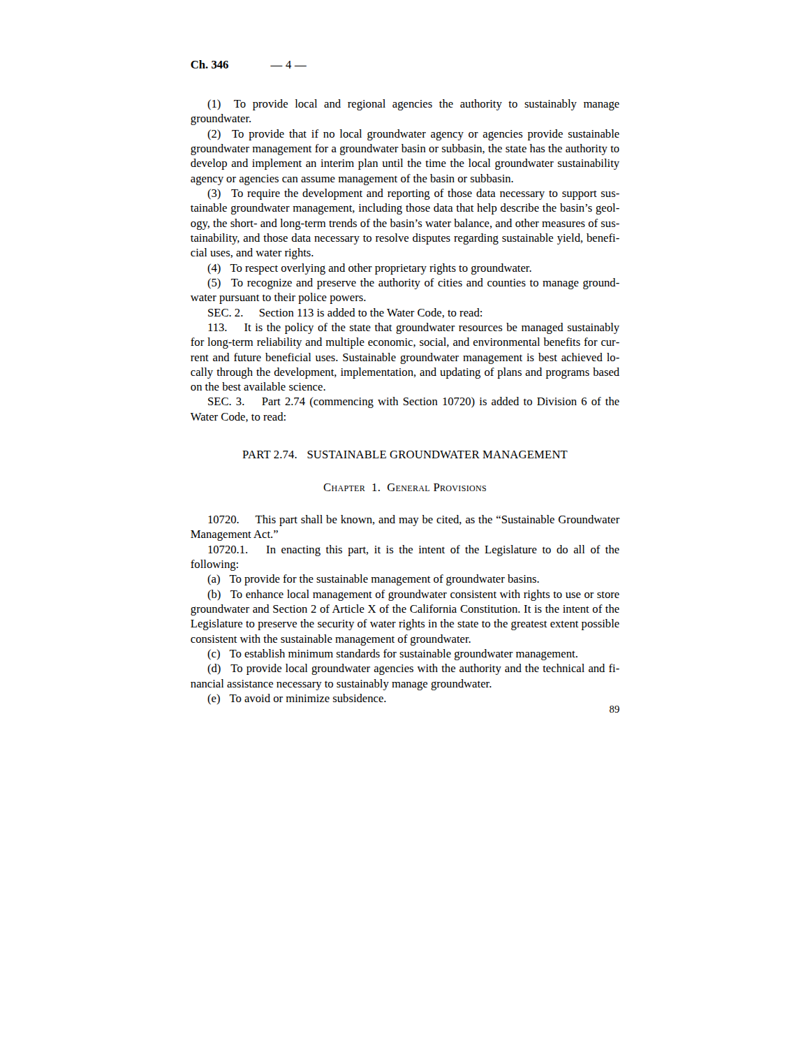Ch. 346 — 4 —
(1) To provide local and regional agencies the authority to sustainably manage groundwater.
(2) To provide that if no local groundwater agency or agencies provide sustainable groundwater management for a groundwater basin or subbasin, the state has the authority to develop and implement an interim plan until the time the local groundwater sustainability agency or agencies can assume management of the basin or subbasin.
(3) To require the development and reporting of those data necessary to support sustainable groundwater management, including those data that help describe the basin’s geology, the short- and long-term trends of the basin’s water balance, and other measures of sustainability, and those data necessary to resolve disputes regarding sustainable yield, beneficial uses, and water rights.
(4) To respect overlying and other proprietary rights to groundwater.
(5) To recognize and preserve the authority of cities and counties to manage groundwater pursuant to their police powers.
SEC. 2. Section 113 is added to the Water Code, to read:
113. It is the policy of the state that groundwater resources be managed sustainably for long-term reliability and multiple economic, social, and environmental benefits for current and future beneficial uses. Sustainable groundwater management is best achieved locally through the development, implementation, and updating of plans and programs based on the best available science.
SEC. 3. Part 2.74 (commencing with Section 10720) is added to Division 6 of the Water Code, to read:
PART 2.74. SUSTAINABLE GROUNDWATER MANAGEMENT
Chapter 1. General Provisions
10720. This part shall be known, and may be cited, as the “Sustainable Groundwater Management Act.”
10720.1. In enacting this part, it is the intent of the Legislature to do all of the following:
(a) To provide for the sustainable management of groundwater basins.
(b) To enhance local management of groundwater consistent with rights to use or store groundwater and Section 2 of Article X of the California Constitution. It is the intent of the Legislature to preserve the security of water rights in the state to the greatest extent possible consistent with the sustainable management of groundwater.
(c) To establish minimum standards for sustainable groundwater management.
(d) To provide local groundwater agencies with the authority and the technical and financial assistance necessary to sustainably manage groundwater.
(e) To avoid or minimize subsidence.
89